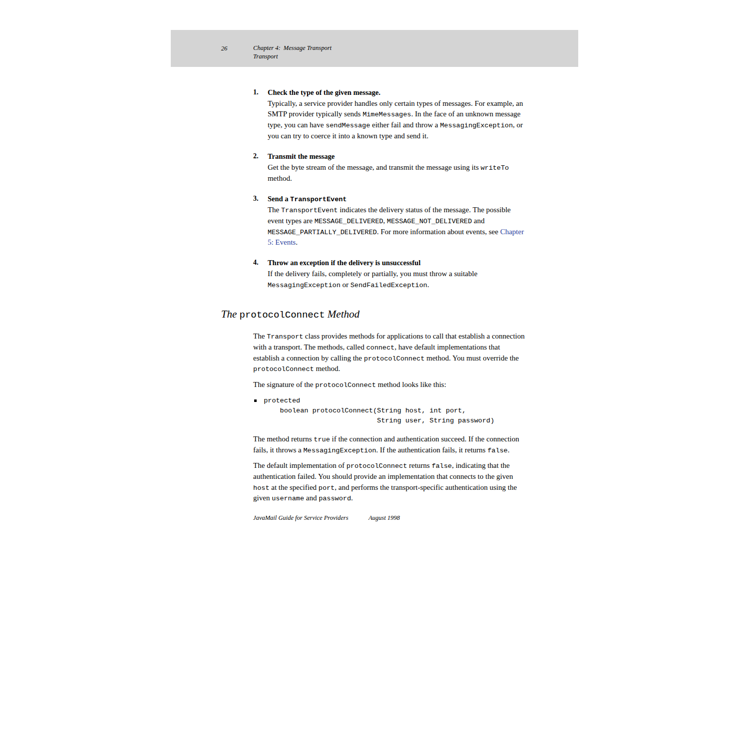26
Chapter 4: Message Transport
Transport
1. Check the type of the given message.
Typically, a service provider handles only certain types of messages. For example, an SMTP provider typically sends MimeMessages. In the face of an unknown message type, you can have sendMessage either fail and throw a MessagingException, or you can try to coerce it into a known type and send it.
2. Transmit the message
Get the byte stream of the message, and transmit the message using its writeTo method.
3. Send a TransportEvent
The TransportEvent indicates the delivery status of the message. The possible event types are MESSAGE_DELIVERED, MESSAGE_NOT_DELIVERED and MESSAGE_PARTIALLY_DELIVERED. For more information about events, see Chapter 5: Events.
4. Throw an exception if the delivery is unsuccessful
If the delivery fails, completely or partially, you must throw a suitable MessagingException or SendFailedException.
The protocolConnect Method
The Transport class provides methods for applications to call that establish a connection with a transport. The methods, called connect, have default implementations that establish a connection by calling the protocolConnect method. You must override the protocolConnect method.
The signature of the protocolConnect method looks like this:
protected
    boolean protocolConnect(String host, int port,
                            String user, String password)
The method returns true if the connection and authentication succeed. If the connection fails, it throws a MessagingException. If the authentication fails, it returns false.
The default implementation of protocolConnect returns false, indicating that the authentication failed. You should provide an implementation that connects to the given host at the specified port, and performs the transport-specific authentication using the given username and password.
JavaMail Guide for Service Providers August 1998